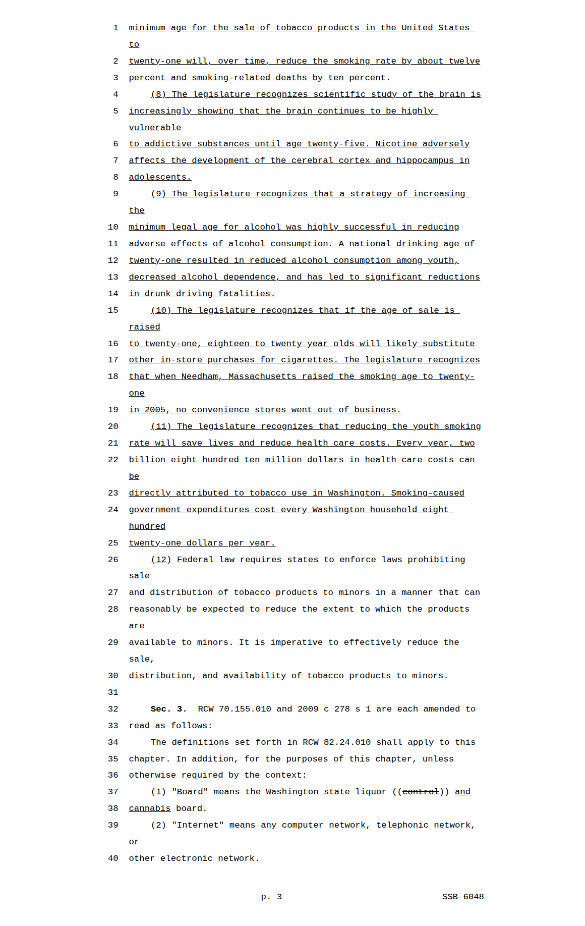minimum age for the sale of tobacco products in the United States to
twenty-one will, over time, reduce the smoking rate by about twelve
percent and smoking-related deaths by ten percent.
(8) The legislature recognizes scientific study of the brain is
increasingly showing that the brain continues to be highly vulnerable
to addictive substances until age twenty-five. Nicotine adversely
affects the development of the cerebral cortex and hippocampus in
adolescents.
(9) The legislature recognizes that a strategy of increasing the
minimum legal age for alcohol was highly successful in reducing
adverse effects of alcohol consumption. A national drinking age of
twenty-one resulted in reduced alcohol consumption among youth,
decreased alcohol dependence, and has led to significant reductions
in drunk driving fatalities.
(10) The legislature recognizes that if the age of sale is raised
to twenty-one, eighteen to twenty year olds will likely substitute
other in-store purchases for cigarettes. The legislature recognizes
that when Needham, Massachusetts raised the smoking age to twenty-one
in 2005, no convenience stores went out of business.
(11) The legislature recognizes that reducing the youth smoking
rate will save lives and reduce health care costs. Every year, two
billion eight hundred ten million dollars in health care costs can be
directly attributed to tobacco use in Washington. Smoking-caused
government expenditures cost every Washington household eight hundred
twenty-one dollars per year.
(12) Federal law requires states to enforce laws prohibiting sale
and distribution of tobacco products to minors in a manner that can
reasonably be expected to reduce the extent to which the products are
available to minors. It is imperative to effectively reduce the sale,
distribution, and availability of tobacco products to minors.
Sec. 3. RCW 70.155.010 and 2009 c 278 s 1 are each amended to
read as follows:
The definitions set forth in RCW 82.24.010 shall apply to this
chapter. In addition, for the purposes of this chapter, unless
otherwise required by the context:
(1) "Board" means the Washington state liquor ((control)) and
cannabis board.
(2) "Internet" means any computer network, telephonic network, or
other electronic network.
p. 3 SSB 6048